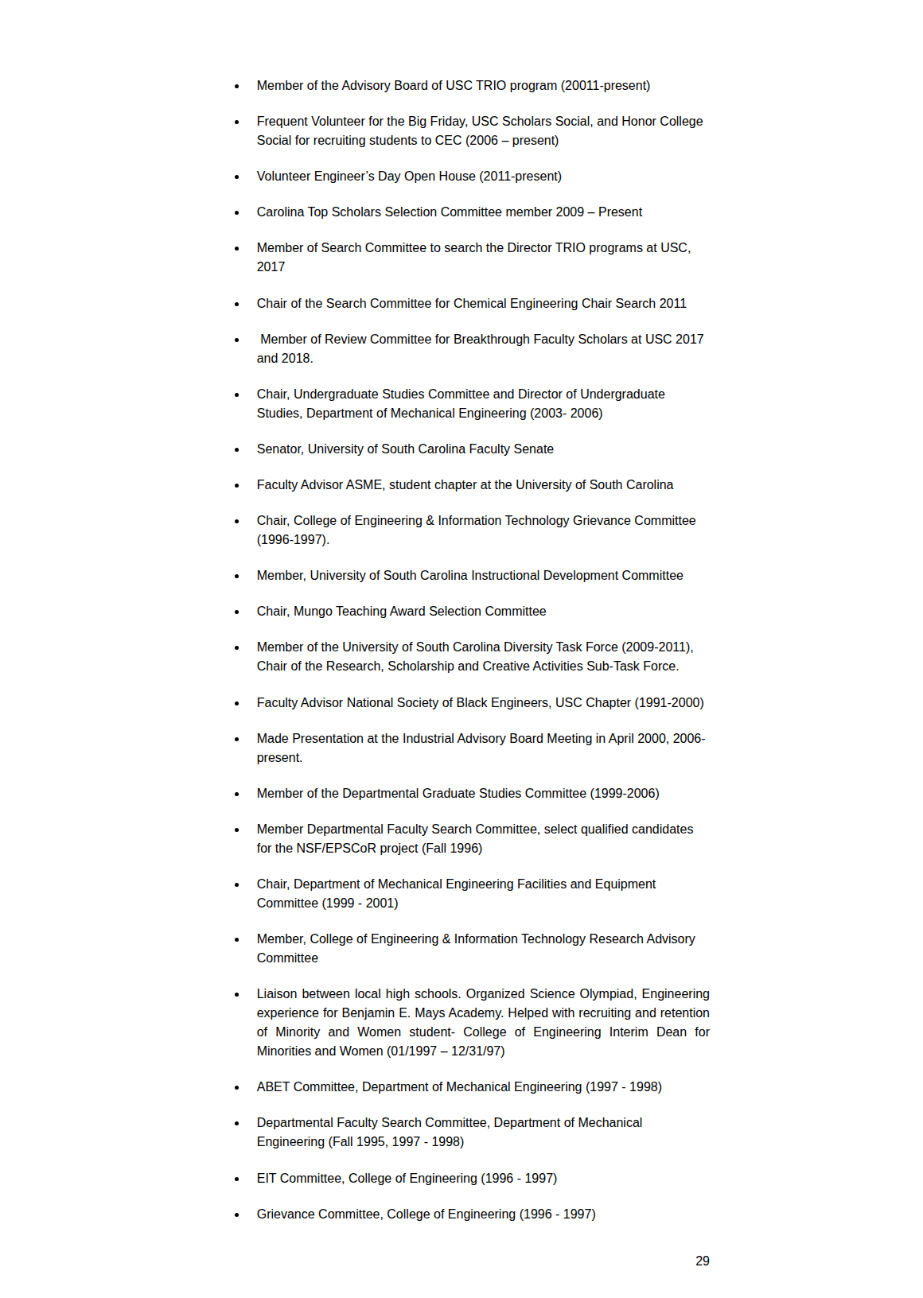Member of the Advisory Board of USC TRIO program (20011-present)
Frequent Volunteer for the Big Friday, USC Scholars Social, and Honor College Social for recruiting students to CEC (2006 – present)
Volunteer Engineer’s Day Open House (2011-present)
Carolina Top Scholars Selection Committee member 2009 – Present
Member of Search Committee to search the Director TRIO programs at USC, 2017
Chair of the Search Committee for Chemical Engineering Chair Search 2011
Member of Review Committee for Breakthrough Faculty Scholars at USC 2017 and 2018.
Chair, Undergraduate Studies Committee and Director of Undergraduate Studies, Department of Mechanical Engineering (2003- 2006)
Senator, University of South Carolina Faculty Senate
Faculty Advisor ASME, student chapter at the University of South Carolina
Chair, College of Engineering & Information Technology Grievance Committee (1996-1997).
Member, University of South Carolina Instructional Development Committee
Chair, Mungo Teaching Award Selection Committee
Member of the University of South Carolina Diversity Task Force (2009-2011), Chair of the Research, Scholarship and Creative Activities Sub-Task Force.
Faculty Advisor National Society of Black Engineers, USC Chapter (1991-2000)
Made Presentation at the Industrial Advisory Board Meeting in April 2000, 2006-present.
Member of the Departmental Graduate Studies Committee (1999-2006)
Member Departmental Faculty Search Committee, select qualified candidates for the NSF/EPSCoR project (Fall 1996)
Chair, Department of Mechanical Engineering Facilities and Equipment Committee (1999 - 2001)
Member, College of Engineering & Information Technology Research Advisory Committee
Liaison between local high schools. Organized Science Olympiad, Engineering experience for Benjamin E. Mays Academy. Helped with recruiting and retention of Minority and Women student- College of Engineering Interim Dean for Minorities and Women (01/1997 – 12/31/97)
ABET Committee, Department of Mechanical Engineering (1997 - 1998)
Departmental Faculty Search Committee, Department of Mechanical Engineering (Fall 1995, 1997 - 1998)
EIT Committee, College of Engineering (1996 - 1997)
Grievance Committee, College of Engineering (1996 - 1997)
29